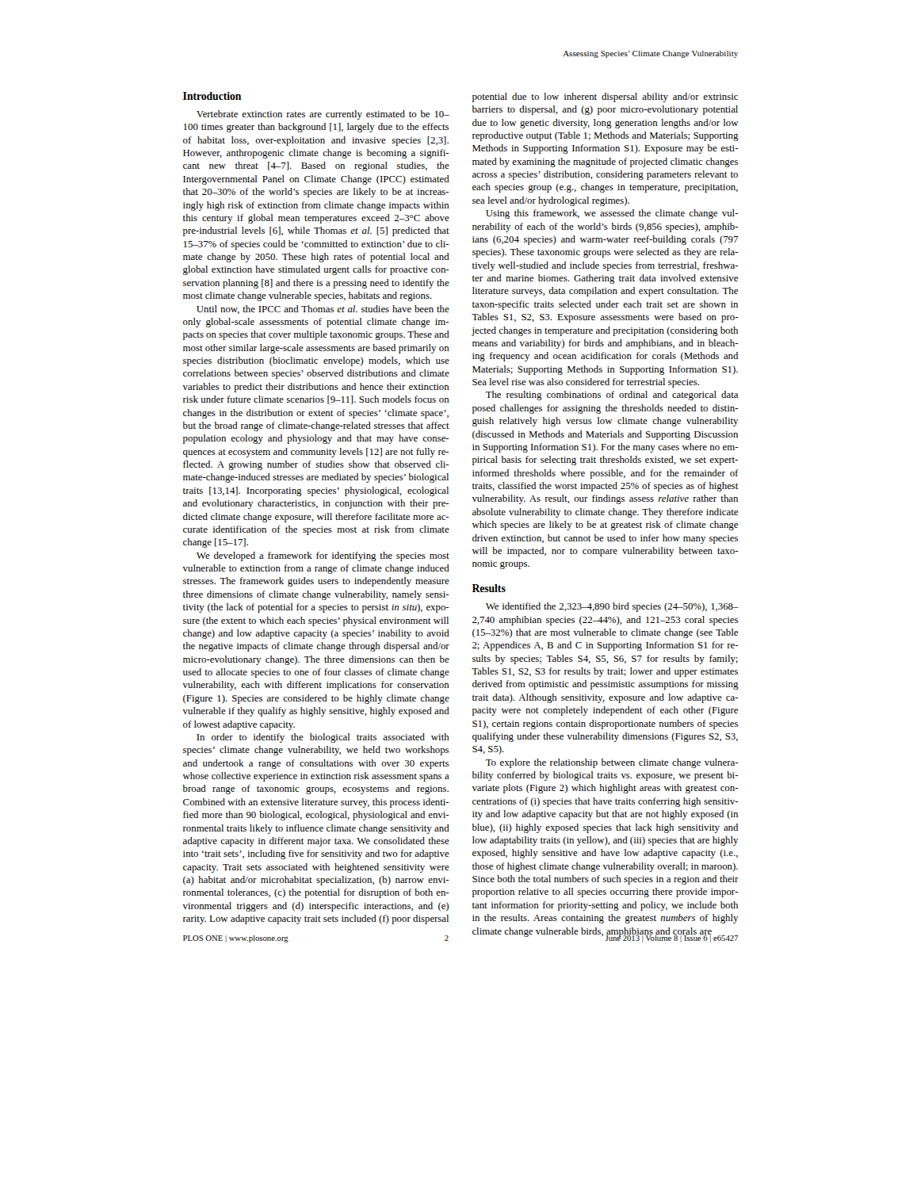Assessing Species’ Climate Change Vulnerability
Introduction
Vertebrate extinction rates are currently estimated to be 10–100 times greater than background [1], largely due to the effects of habitat loss, over-exploitation and invasive species [2,3]. However, anthropogenic climate change is becoming a significant new threat [4–7]. Based on regional studies, the Intergovernmental Panel on Climate Change (IPCC) estimated that 20–30% of the world’s species are likely to be at increasingly high risk of extinction from climate change impacts within this century if global mean temperatures exceed 2–3°C above pre-industrial levels [6], while Thomas et al. [5] predicted that 15–37% of species could be ‘committed to extinction’ due to climate change by 2050. These high rates of potential local and global extinction have stimulated urgent calls for proactive conservation planning [8] and there is a pressing need to identify the most climate change vulnerable species, habitats and regions.
Until now, the IPCC and Thomas et al. studies have been the only global-scale assessments of potential climate change impacts on species that cover multiple taxonomic groups. These and most other similar large-scale assessments are based primarily on species distribution (bioclimatic envelope) models, which use correlations between species’ observed distributions and climate variables to predict their distributions and hence their extinction risk under future climate scenarios [9–11]. Such models focus on changes in the distribution or extent of species’ ‘climate space’, but the broad range of climate-change-related stresses that affect population ecology and physiology and that may have consequences at ecosystem and community levels [12] are not fully reflected. A growing number of studies show that observed climate-change-induced stresses are mediated by species’ biological traits [13,14]. Incorporating species’ physiological, ecological and evolutionary characteristics, in conjunction with their predicted climate change exposure, will therefore facilitate more accurate identification of the species most at risk from climate change [15–17].
We developed a framework for identifying the species most vulnerable to extinction from a range of climate change induced stresses. The framework guides users to independently measure three dimensions of climate change vulnerability, namely sensitivity (the lack of potential for a species to persist in situ), exposure (the extent to which each species’ physical environment will change) and low adaptive capacity (a species’ inability to avoid the negative impacts of climate change through dispersal and/or micro-evolutionary change). The three dimensions can then be used to allocate species to one of four classes of climate change vulnerability, each with different implications for conservation (Figure 1). Species are considered to be highly climate change vulnerable if they qualify as highly sensitive, highly exposed and of lowest adaptive capacity.
In order to identify the biological traits associated with species’ climate change vulnerability, we held two workshops and undertook a range of consultations with over 30 experts whose collective experience in extinction risk assessment spans a broad range of taxonomic groups, ecosystems and regions. Combined with an extensive literature survey, this process identified more than 90 biological, ecological, physiological and environmental traits likely to influence climate change sensitivity and adaptive capacity in different major taxa. We consolidated these into ‘trait sets’, including five for sensitivity and two for adaptive capacity. Trait sets associated with heightened sensitivity were (a) habitat and/or microhabitat specialization, (b) narrow environmental tolerances, (c) the potential for disruption of both environmental triggers and (d) interspecific interactions, and (e) rarity. Low adaptive capacity trait sets included (f) poor dispersal potential due to low inherent dispersal ability and/or extrinsic barriers to dispersal, and (g) poor micro-evolutionary potential due to low genetic diversity, long generation lengths and/or low reproductive output (Table 1; Methods and Materials; Supporting Methods in Supporting Information S1). Exposure may be estimated by examining the magnitude of projected climatic changes across a species’ distribution, considering parameters relevant to each species group (e.g., changes in temperature, precipitation, sea level and/or hydrological regimes).
Using this framework, we assessed the climate change vulnerability of each of the world’s birds (9,856 species), amphibians (6,204 species) and warm-water reef-building corals (797 species). These taxonomic groups were selected as they are relatively well-studied and include species from terrestrial, freshwater and marine biomes. Gathering trait data involved extensive literature surveys, data compilation and expert consultation. The taxon-specific traits selected under each trait set are shown in Tables S1, S2, S3. Exposure assessments were based on projected changes in temperature and precipitation (considering both means and variability) for birds and amphibians, and in bleaching frequency and ocean acidification for corals (Methods and Materials; Supporting Methods in Supporting Information S1). Sea level rise was also considered for terrestrial species.
The resulting combinations of ordinal and categorical data posed challenges for assigning the thresholds needed to distinguish relatively high versus low climate change vulnerability (discussed in Methods and Materials and Supporting Discussion in Supporting Information S1). For the many cases where no empirical basis for selecting trait thresholds existed, we set expert-informed thresholds where possible, and for the remainder of traits, classified the worst impacted 25% of species as of highest vulnerability. As result, our findings assess relative rather than absolute vulnerability to climate change. They therefore indicate which species are likely to be at greatest risk of climate change driven extinction, but cannot be used to infer how many species will be impacted, nor to compare vulnerability between taxonomic groups.
Results
We identified the 2,323–4,890 bird species (24–50%), 1,368–2,740 amphibian species (22–44%), and 121–253 coral species (15–32%) that are most vulnerable to climate change (see Table 2; Appendices A, B and C in Supporting Information S1 for results by species; Tables S4, S5, S6, S7 for results by family; Tables S1, S2, S3 for results by trait; lower and upper estimates derived from optimistic and pessimistic assumptions for missing trait data). Although sensitivity, exposure and low adaptive capacity were not completely independent of each other (Figure S1), certain regions contain disproportionate numbers of species qualifying under these vulnerability dimensions (Figures S2, S3, S4, S5).
To explore the relationship between climate change vulnerability conferred by biological traits vs. exposure, we present bivariate plots (Figure 2) which highlight areas with greatest concentrations of (i) species that have traits conferring high sensitivity and low adaptive capacity but that are not highly exposed (in blue), (ii) highly exposed species that lack high sensitivity and low adaptability traits (in yellow), and (iii) species that are highly exposed, highly sensitive and have low adaptive capacity (i.e., those of highest climate change vulnerability overall; in maroon). Since both the total numbers of such species in a region and their proportion relative to all species occurring there provide important information for priority-setting and policy, we include both in the results. Areas containing the greatest numbers of highly climate change vulnerable birds, amphibians and corals are
PLOS ONE | www.plosone.org
2
June 2013 | Volume 8 | Issue 6 | e65427